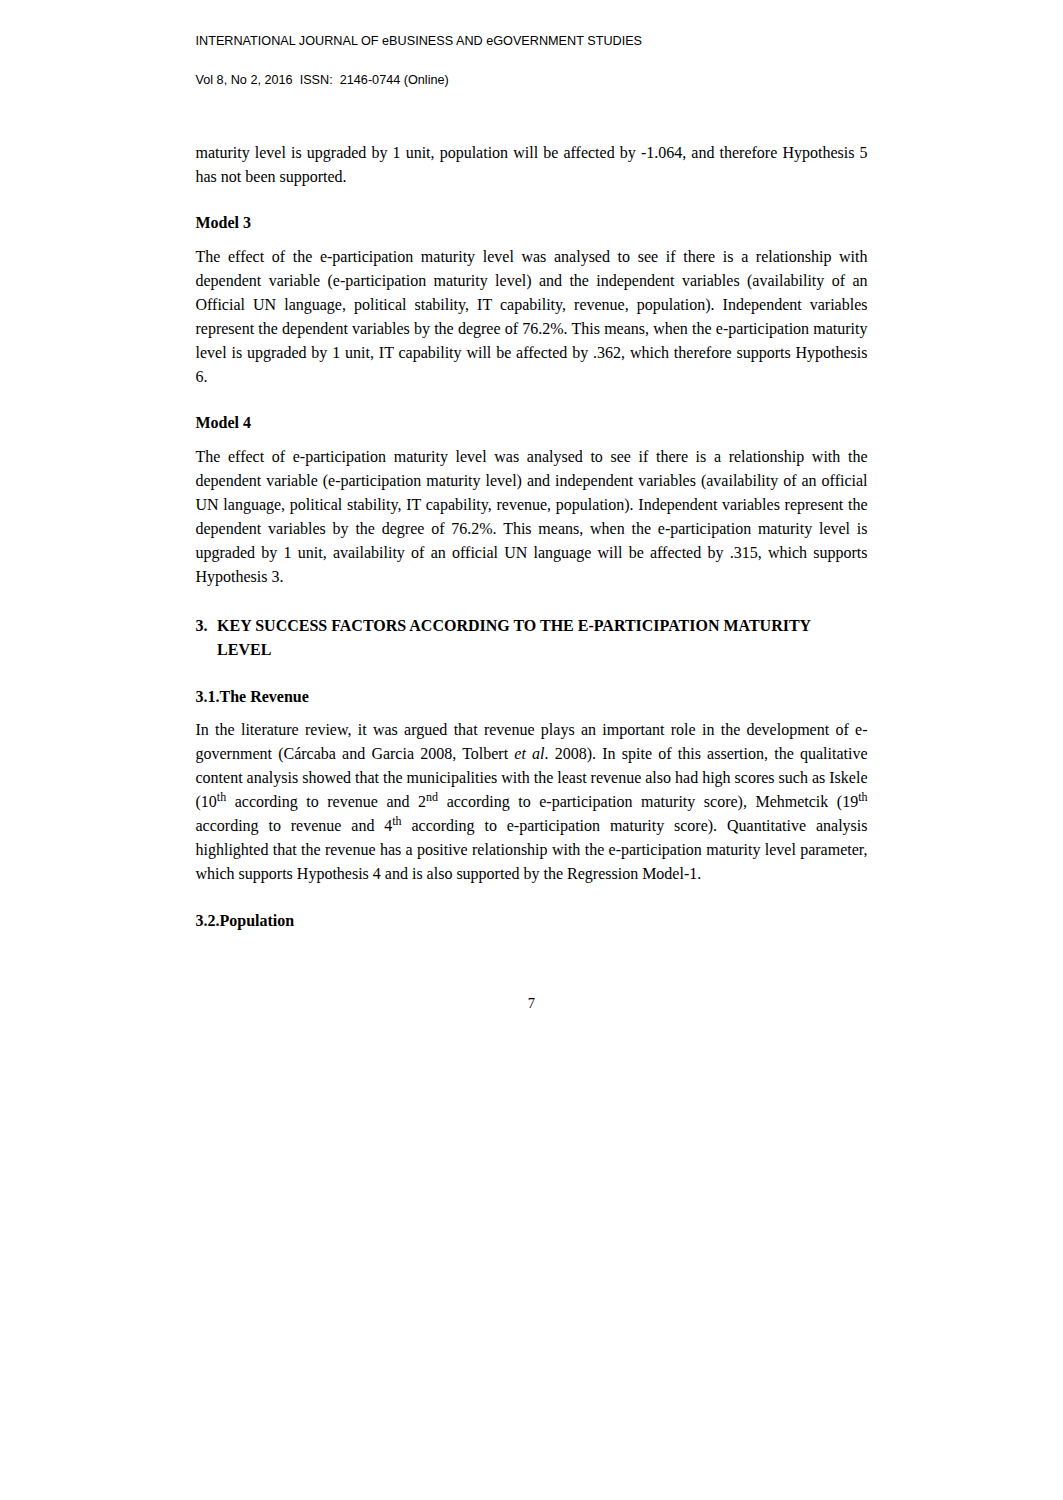INTERNATIONAL JOURNAL OF eBUSINESS AND eGOVERNMENT STUDIES
Vol 8, No 2, 2016 ISSN: 2146-0744 (Online)
maturity level is upgraded by 1 unit, population will be affected by -1.064, and therefore Hypothesis 5 has not been supported.
Model 3
The effect of the e-participation maturity level was analysed to see if there is a relationship with dependent variable (e-participation maturity level) and the independent variables (availability of an Official UN language, political stability, IT capability, revenue, population). Independent variables represent the dependent variables by the degree of 76.2%. This means, when the e-participation maturity level is upgraded by 1 unit, IT capability will be affected by .362, which therefore supports Hypothesis 6.
Model 4
The effect of e-participation maturity level was analysed to see if there is a relationship with the dependent variable (e-participation maturity level) and independent variables (availability of an official UN language, political stability, IT capability, revenue, population). Independent variables represent the dependent variables by the degree of 76.2%. This means, when the e-participation maturity level is upgraded by 1 unit, availability of an official UN language will be affected by .315, which supports Hypothesis 3.
3. Key success factors according to the e-participation maturity level
3.1.The Revenue
In the literature review, it was argued that revenue plays an important role in the development of e-government (Cárcaba and Garcia 2008, Tolbert et al. 2008). In spite of this assertion, the qualitative content analysis showed that the municipalities with the least revenue also had high scores such as Iskele (10th according to revenue and 2nd according to e-participation maturity score), Mehmetcik (19th according to revenue and 4th according to e-participation maturity score). Quantitative analysis highlighted that the revenue has a positive relationship with the e-participation maturity level parameter, which supports Hypothesis 4 and is also supported by the Regression Model-1.
3.2.Population
7